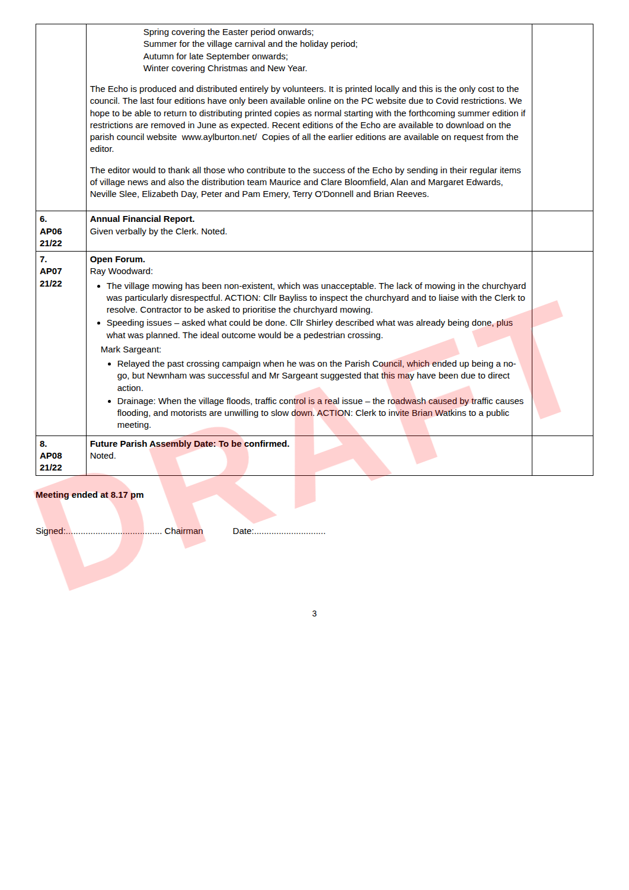DRAFT
| | Spring covering the Easter period onwards; Summer for the village carnival and the holiday period; Autumn for late September onwards; Winter covering Christmas and New Year. The Echo is produced and distributed entirely by volunteers. It is printed locally and this is the only cost to the council. The last four editions have only been available online on the PC website due to Covid restrictions. We hope to be able to return to distributing printed copies as normal starting with the forthcoming summer edition if restrictions are removed in June as expected. Recent editions of the Echo are available to download on the parish council website www.aylburton.net/ Copies of all the earlier editions are available on request from the editor. The editor would to thank all those who contribute to the success of the Echo by sending in their regular items of village news and also the distribution team Maurice and Clare Bloomfield, Alan and Margaret Edwards, Neville Slee, Elizabeth Day, Peter and Pam Emery, Terry O'Donnell and Brian Reeves. | |
| 6. AP06 21/22 | Annual Financial Report. Given verbally by the Clerk. Noted. | |
| 7. AP07 21/22 | Open Forum. Ray Woodward: The village mowing has been non-existent, which was unacceptable. The lack of mowing in the churchyard was particularly disrespectful. ACTION: Cllr Bayliss to inspect the churchyard and to liaise with the Clerk to resolve. Contractor to be asked to prioritise the churchyard mowing. Speeding issues – asked what could be done. Cllr Shirley described what was already being done, plus what was planned. The ideal outcome would be a pedestrian crossing. Mark Sargeant: Relayed the past crossing campaign when he was on the Parish Council, which ended up being a no-go, but Newnham was successful and Mr Sargeant suggested that this may have been due to direct action. Drainage: When the village floods, traffic control is a real issue – the roadwash caused by traffic causes flooding, and motorists are unwilling to slow down. ACTION: Clerk to invite Brian Watkins to a public meeting. | |
| 8. AP08 21/22 | Future Parish Assembly Date: To be confirmed. Noted. | |
Meeting ended at 8.17 pm
Signed:....................................... Chairman Date:.............................
3